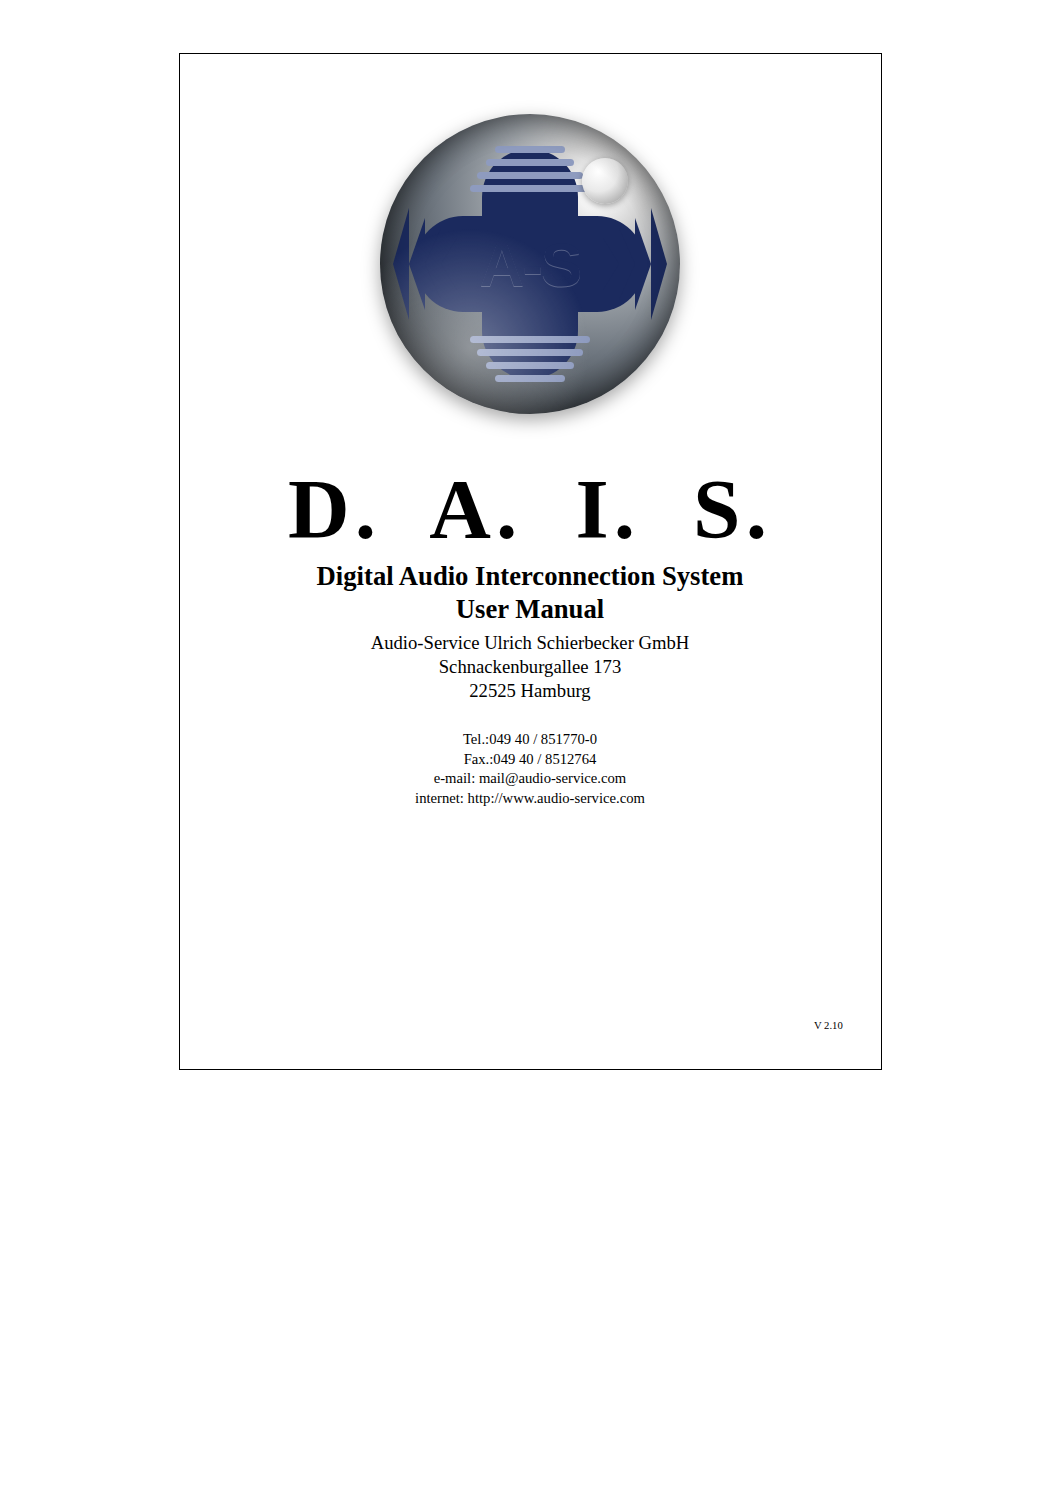A-S
D. A. I. S.
Digital Audio Interconnection System
User Manual
Audio-Service Ulrich Schierbecker GmbH
Schnackenburgallee 173
22525 Hamburg
Tel.:049 40 / 851770-0
Fax.:049 40 / 8512764
e-mail: mail@audio-service.com
internet: http://www.audio-service.com
V 2.10